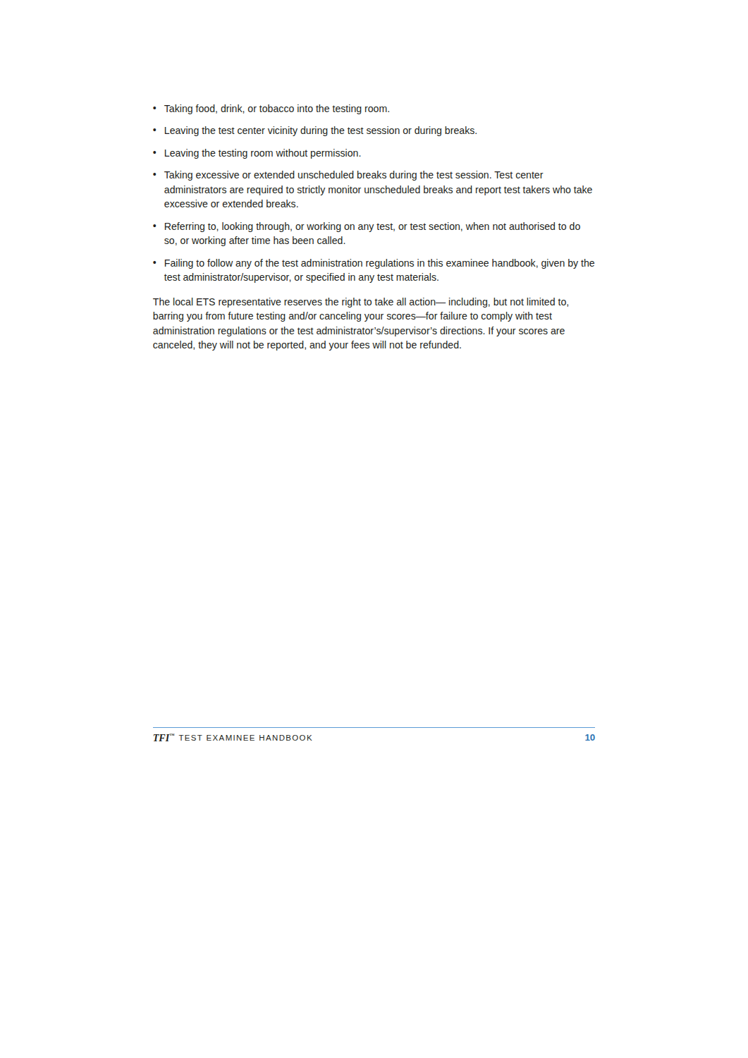Taking food, drink, or tobacco into the testing room.
Leaving the test center vicinity during the test session or during breaks.
Leaving the testing room without permission.
Taking excessive or extended unscheduled breaks during the test session. Test center administrators are required to strictly monitor unscheduled breaks and report test takers who take excessive or extended breaks.
Referring to, looking through, or working on any test, or test section, when not authorised to do so, or working after time has been called.
Failing to follow any of the test administration regulations in this examinee handbook, given by the test administrator/supervisor, or specified in any test materials.
The local ETS representative reserves the right to take all action— including, but not limited to, barring you from future testing and/or canceling your scores—for failure to comply with test administration regulations or the test administrator’s/supervisor’s directions. If your scores are canceled, they will not be reported, and your fees will not be refunded.
TFI™ TEST EXAMINEE HANDBOOK
10